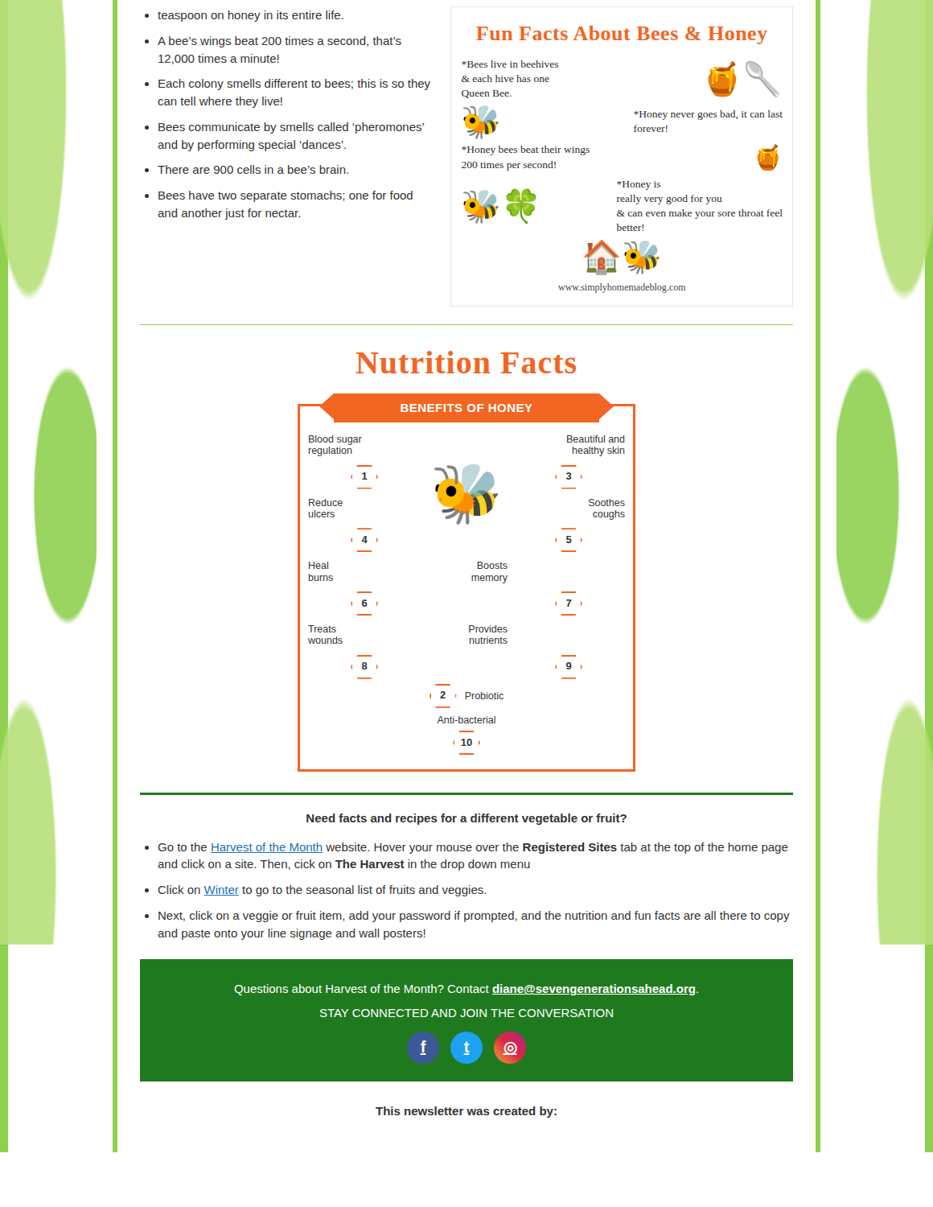teaspoon on honey in its entire life.
A bee’s wings beat 200 times a second, that’s 12,000 times a minute!
Each colony smells different to bees; this is so they can tell where they live!
Bees communicate by smells called ‘pheromones’ and by performing special ‘dances’.
There are 900 cells in a bee’s brain.
Bees have two separate stomachs; one for food and another just for nectar.
Fun Facts About Bees & Honey
*Bees live in beehives
& each hive has one
Queen Bee.
🍯🥄
🐝
*Honey never goes bad, it can last
forever!
*Honey bees beat their wings
200 times per second!
🍯
🐝🍀
*Honey is
really very good for you
& can even make your sore throat feel
better!
🏠🐝
www.simplyhomemadeblog.com
Nutrition Facts
BENEFITS OF HONEY
Blood sugar
regulation
🐝
Beautiful and
healthy skin
1
3
Reduce
ulcers
Soothes
coughs
4
5
Heal
burns
Boosts
memory
6
7
Treats
wounds
Provides
nutrients
8
9
2 Probiotic
Anti-bacterial
10
Need facts and recipes for a different vegetable or fruit?
Go to the Harvest of the Month website. Hover your mouse over the Registered Sites tab at the top of the home page and click on a site. Then, cick on The Harvest in the drop down menu
Click on Winter to go to the seasonal list of fruits and veggies.
Next, click on a veggie or fruit item, add your password if prompted, and the nutrition and fun facts are all there to copy and paste onto your line signage and wall posters!
Questions about Harvest of the Month? Contact diane@sevengenerationsahead.org.
STAY CONNECTED AND JOIN THE CONVERSATION
f t ◎
This newsletter was created by: